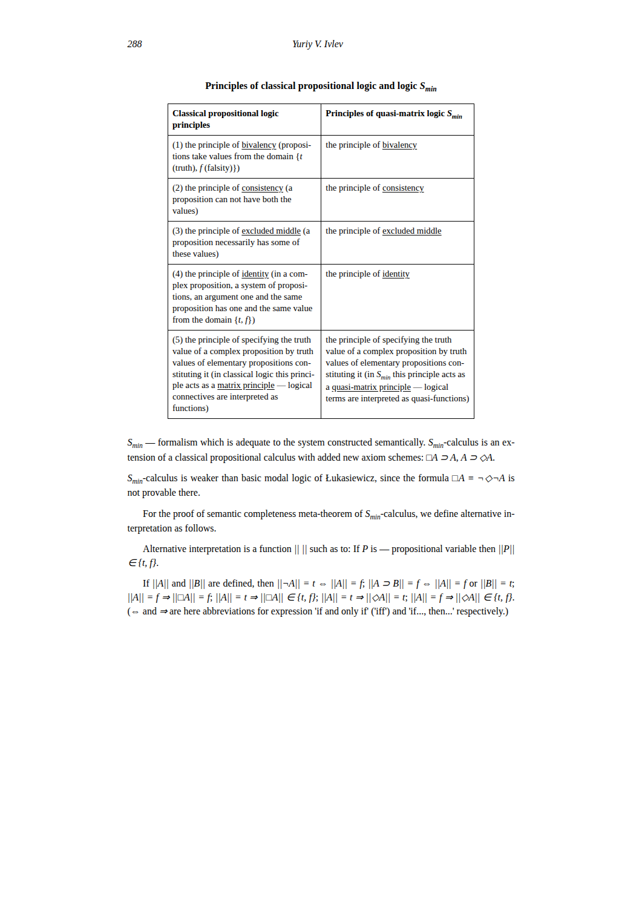288 Yuriy V. Ivlev
Principles of classical propositional logic and logic Smin
| Classical propositional logic principles | Principles of quasi-matrix logic S min |
| --- | --- |
| (1) the principle of bivalency (propositions take values from the domain { t (truth), f (falsity)}) | the principle of bivalency |
| (2) the principle of consistency (a proposition can not have both the values) | the principle of consistency |
| (3) the principle of excluded middle (a proposition necessarily has some of these values) | the principle of excluded middle |
| (4) the principle of identity (in a complex proposition, a system of propositions, an argument one and the same proposition has one and the same value from the domain { t, f }) | the principle of identity |
| (5) the principle of specifying the truth value of a complex proposition by truth values of elementary propositions constituting it (in classical logic this principle acts as a matrix principle — logical connectives are interpreted as functions) | the principle of specifying the truth value of a complex proposition by truth values of elementary propositions constituting it (in S min this principle acts as a quasi-matrix principle — logical terms are interpreted as quasi-functions) |
Smin — formalism which is adequate to the system constructed semantically. Smin-calculus is an extension of a classical propositional calculus with added new axiom schemes: □A ⊃ A, A ⊃ ◇A.
Smin-calculus is weaker than basic modal logic of Łukasiewicz, since the formula □A ≡ ¬◇¬A is not provable there.
For the proof of semantic completeness meta-theorem of Smin-calculus, we define alternative interpretation as follows.
Alternative interpretation is a function || || such as to: If P is — propositional variable then ||P|| ∈ {t, f}.
If ||A|| and ||B|| are defined, then ||¬A|| = t ⇔ ||A|| = f; ||A ⊃ B|| = f ⇔ ||A|| = f or ||B|| = t; ||A|| = f ⇒ ||□A|| = f; ||A|| = t ⇒ ||□A|| ∈ {t, f}; ||A|| = t ⇒ ||◇A|| = t; ||A|| = f ⇒ ||◇A|| ∈ {t, f}. (⇔ and ⇒ are here abbreviations for expression 'if and only if' ('iff') and 'if..., then...' respectively.)